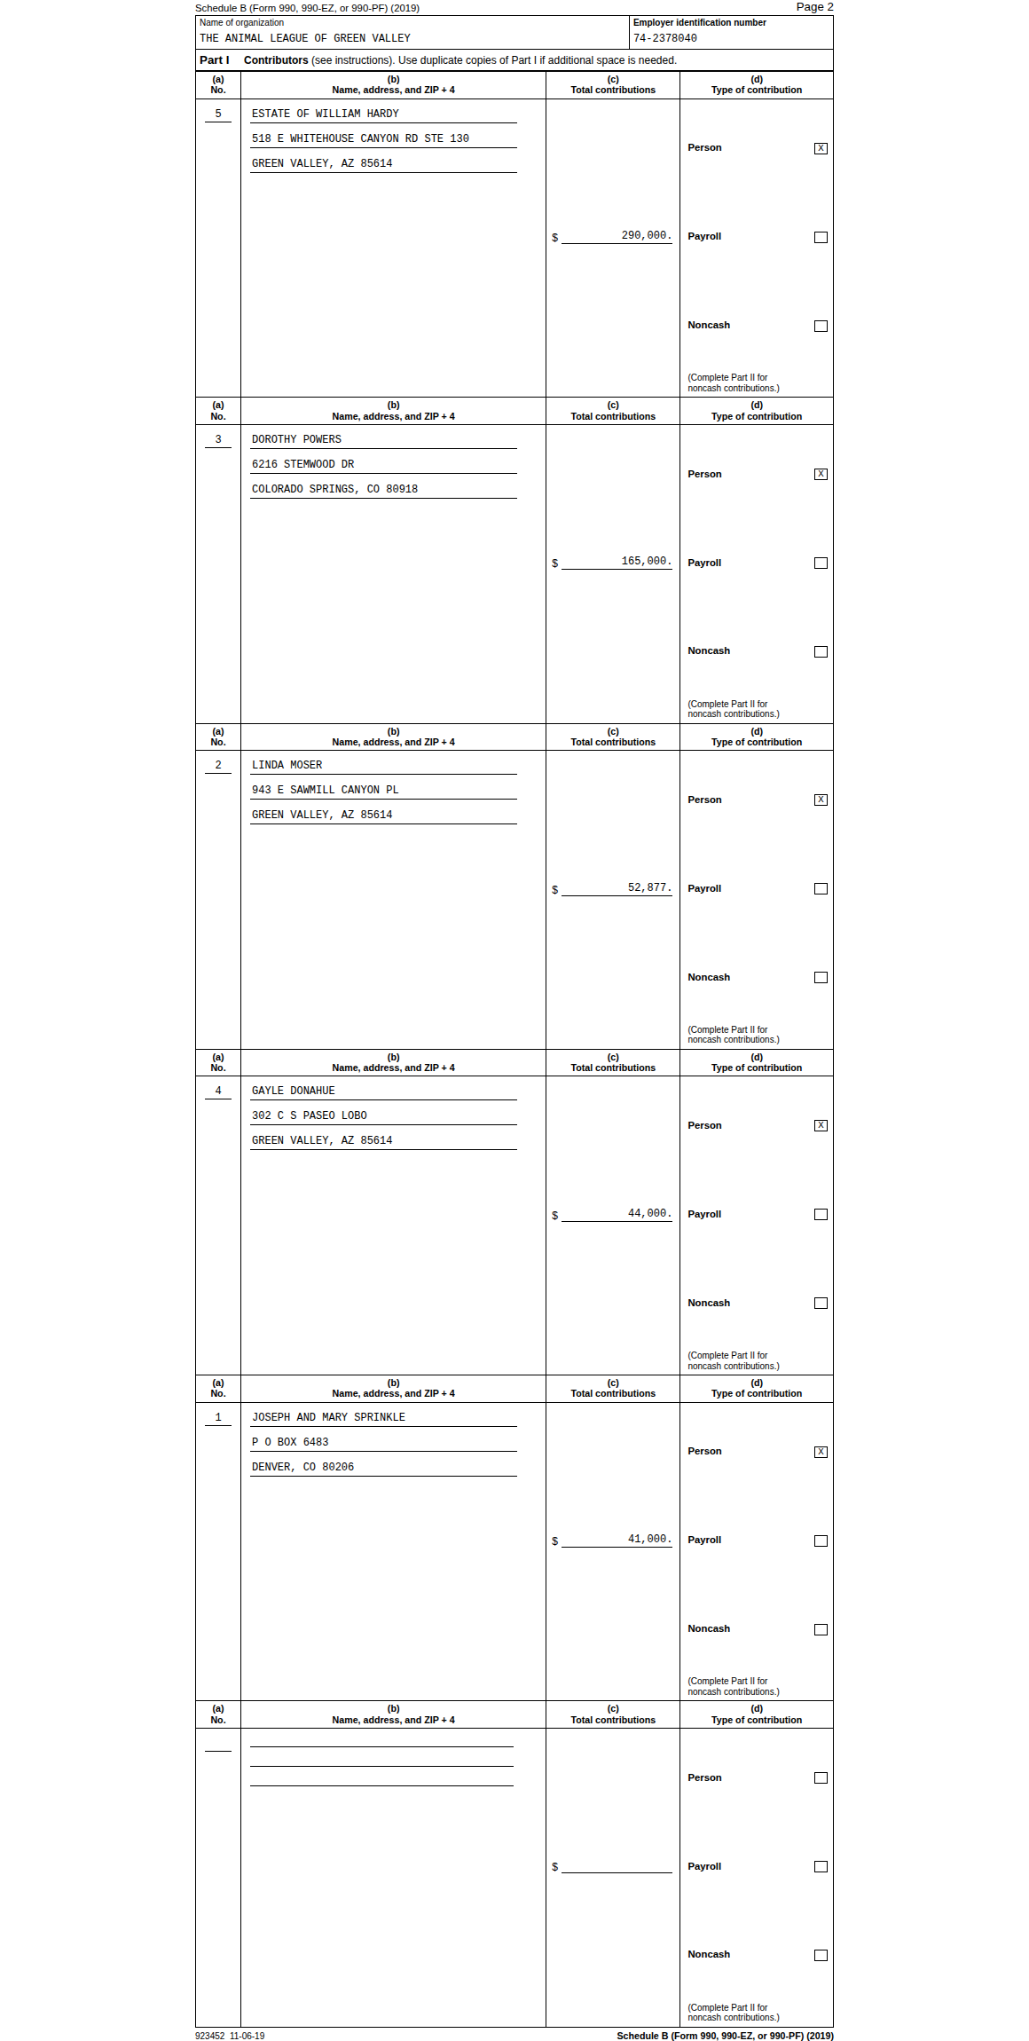Schedule B (Form 990, 990-EZ, or 990-PF) (2019)
Page 2
| Name of organization THE ANIMAL LEAGUE OF GREEN VALLEY | Employer identification number 74-2378040 |
Part I
Contributors (see instructions). Use duplicate copies of Part I if additional space is needed.
| (a) No. | (b) Name, address, and ZIP + 4 | (c) Total contributions | (d) Type of contribution |
| 5 | ESTATE OF WILLIAM HARDY 518 E WHITEHOUSE CANYON RD STE 130 GREEN VALLEY, AZ 85614 | $ 290,000. | / Person / X / / Payroll / / / Noncash / / (Complete Part II for noncash contributions.) |
| (a) No. | (b) Name, address, and ZIP + 4 | (c) Total contributions | (d) Type of contribution |
| 3 | DOROTHY POWERS 6216 STEMWOOD DR COLORADO SPRINGS, CO 80918 | $ 165,000. | / Person / X / / Payroll / / / Noncash / / (Complete Part II for noncash contributions.) |
| (a) No. | (b) Name, address, and ZIP + 4 | (c) Total contributions | (d) Type of contribution |
| 2 | LINDA MOSER 943 E SAWMILL CANYON PL GREEN VALLEY, AZ 85614 | $ 52,877. | / Person / X / / Payroll / / / Noncash / / (Complete Part II for noncash contributions.) |
| (a) No. | (b) Name, address, and ZIP + 4 | (c) Total contributions | (d) Type of contribution |
| 4 | GAYLE DONAHUE 302 C S PASEO LOBO GREEN VALLEY, AZ 85614 | $ 44,000. | / Person / X / / Payroll / / / Noncash / / (Complete Part II for noncash contributions.) |
| (a) No. | (b) Name, address, and ZIP + 4 | (c) Total contributions | (d) Type of contribution |
| 1 | JOSEPH AND MARY SPRINKLE P O BOX 6483 DENVER, CO 80206 | $ 41,000. | / Person / X / / Payroll / / / Noncash / / (Complete Part II for noncash contributions.) |
| (a) No. | (b) Name, address, and ZIP + 4 | (c) Total contributions | (d) Type of contribution |
| | | $ | / Person / / / Payroll / / / Noncash / / (Complete Part II for noncash contributions.) |
923452 11-06-19
Schedule B (Form 990, 990-EZ, or 990-PF) (2019)